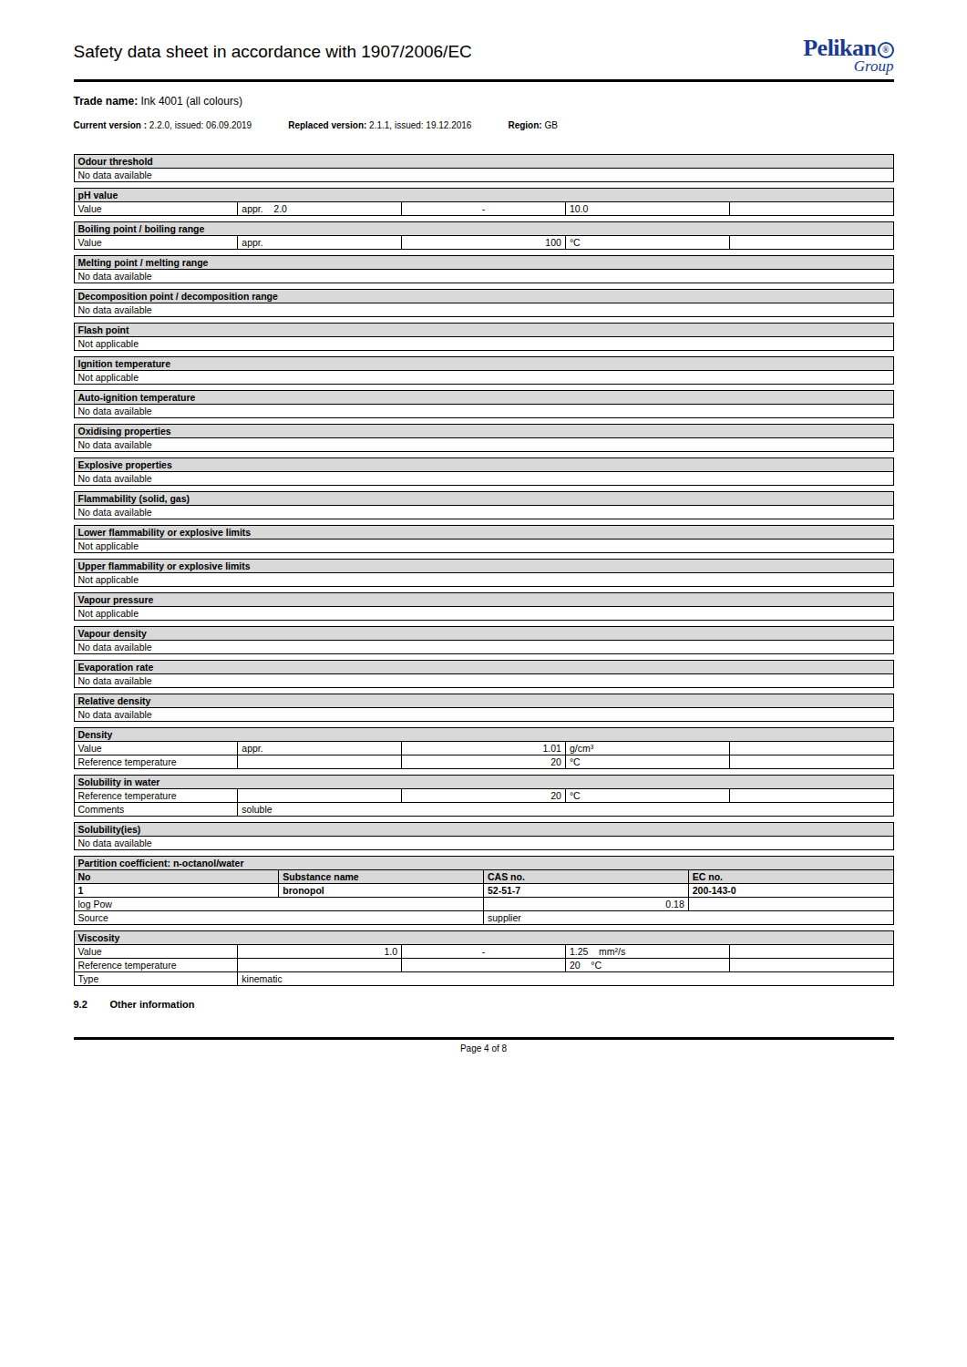Safety data sheet in accordance with 1907/2006/EC
Pelikan®
Group
Trade name: Ink 4001 (all colours)
Current version : 2.2.0, issued: 06.09.2019
Replaced version: 2.1.1, issued: 19.12.2016
Region: GB
| Odour threshold |
| --- |
| No data available |
| pH value |
| --- |
| Value | appr. 2.0 | - | 10.0 | |
| Boiling point / boiling range |
| --- |
| Value | appr. | 100 | °C | |
| Melting point / melting range |
| --- |
| No data available |
| Decomposition point / decomposition range |
| --- |
| No data available |
| Flash point |
| --- |
| Not applicable |
| Ignition temperature |
| --- |
| Not applicable |
| Auto-ignition temperature |
| --- |
| No data available |
| Oxidising properties |
| --- |
| No data available |
| Explosive properties |
| --- |
| No data available |
| Flammability (solid, gas) |
| --- |
| No data available |
| Lower flammability or explosive limits |
| --- |
| Not applicable |
| Upper flammability or explosive limits |
| --- |
| Not applicable |
| Vapour pressure |
| --- |
| Not applicable |
| Vapour density |
| --- |
| No data available |
| Evaporation rate |
| --- |
| No data available |
| Relative density |
| --- |
| No data available |
| Density |
| --- |
| Value | appr. | 1.01 | g/cm³ | |
| Reference temperature | | 20 | °C | |
| Solubility in water |
| --- |
| Reference temperature | | 20 | °C | |
| Comments | soluble |
| Solubility(ies) |
| --- |
| No data available |
| Partition coefficient: n-octanol/water |
| --- |
| No | Substance name | CAS no. | EC no. |
| 1 | bronopol | 52-51-7 | 200-143-0 |
| log Pow | 0.18 | |
| Source | supplier |
| Viscosity |
| --- |
| Value | 1.0 | - | 1.25 mm²/s | |
| Reference temperature | | | 20 °C | |
| Type | kinematic |
9.2 Other information
Page 4 of 8